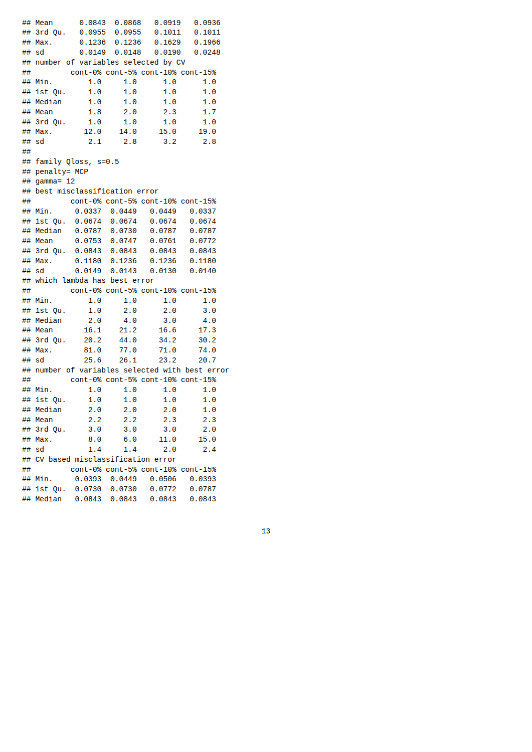## Mean      0.0843  0.0868   0.0919   0.0936
## 3rd Qu.   0.0955  0.0955   0.1011   0.1011
## Max.      0.1236  0.1236   0.1629   0.1966
## sd        0.0149  0.0148   0.0190   0.0248
## number of variables selected by CV
##         cont-0% cont-5% cont-10% cont-15%
## Min.        1.0     1.0      1.0      1.0
## 1st Qu.     1.0     1.0      1.0      1.0
## Median      1.0     1.0      1.0      1.0
## Mean        1.8     2.0      2.3      1.7
## 3rd Qu.     1.0     1.0      1.0      1.0
## Max.       12.0    14.0     15.0     19.0
## sd          2.1     2.8      3.2      2.8
##
## family Qloss, s=0.5
## penalty= MCP
## gamma= 12
## best misclassification error
##         cont-0% cont-5% cont-10% cont-15%
## Min.     0.0337  0.0449   0.0449   0.0337
## 1st Qu.  0.0674  0.0674   0.0674   0.0674
## Median   0.0787  0.0730   0.0787   0.0787
## Mean     0.0753  0.0747   0.0761   0.0772
## 3rd Qu.  0.0843  0.0843   0.0843   0.0843
## Max.     0.1180  0.1236   0.1236   0.1180
## sd       0.0149  0.0143   0.0130   0.0140
## which lambda has best error
##         cont-0% cont-5% cont-10% cont-15%
## Min.        1.0     1.0      1.0      1.0
## 1st Qu.     1.0     2.0      2.0      3.0
## Median      2.0     4.0      3.0      4.0
## Mean       16.1    21.2     16.6     17.3
## 3rd Qu.    20.2    44.0     34.2     30.2
## Max.       81.0    77.0     71.0     74.0
## sd         25.6    26.1     23.2     20.7
## number of variables selected with best error
##         cont-0% cont-5% cont-10% cont-15%
## Min.        1.0     1.0      1.0      1.0
## 1st Qu.     1.0     1.0      1.0      1.0
## Median      2.0     2.0      2.0      1.0
## Mean        2.2     2.2      2.3      2.3
## 3rd Qu.     3.0     3.0      3.0      2.0
## Max.        8.0     6.0     11.0     15.0
## sd          1.4     1.4      2.0      2.4
## CV based misclassification error
##         cont-0% cont-5% cont-10% cont-15%
## Min.     0.0393  0.0449   0.0506   0.0393
## 1st Qu.  0.0730  0.0730   0.0772   0.0787
## Median   0.0843  0.0843   0.0843   0.0843
13